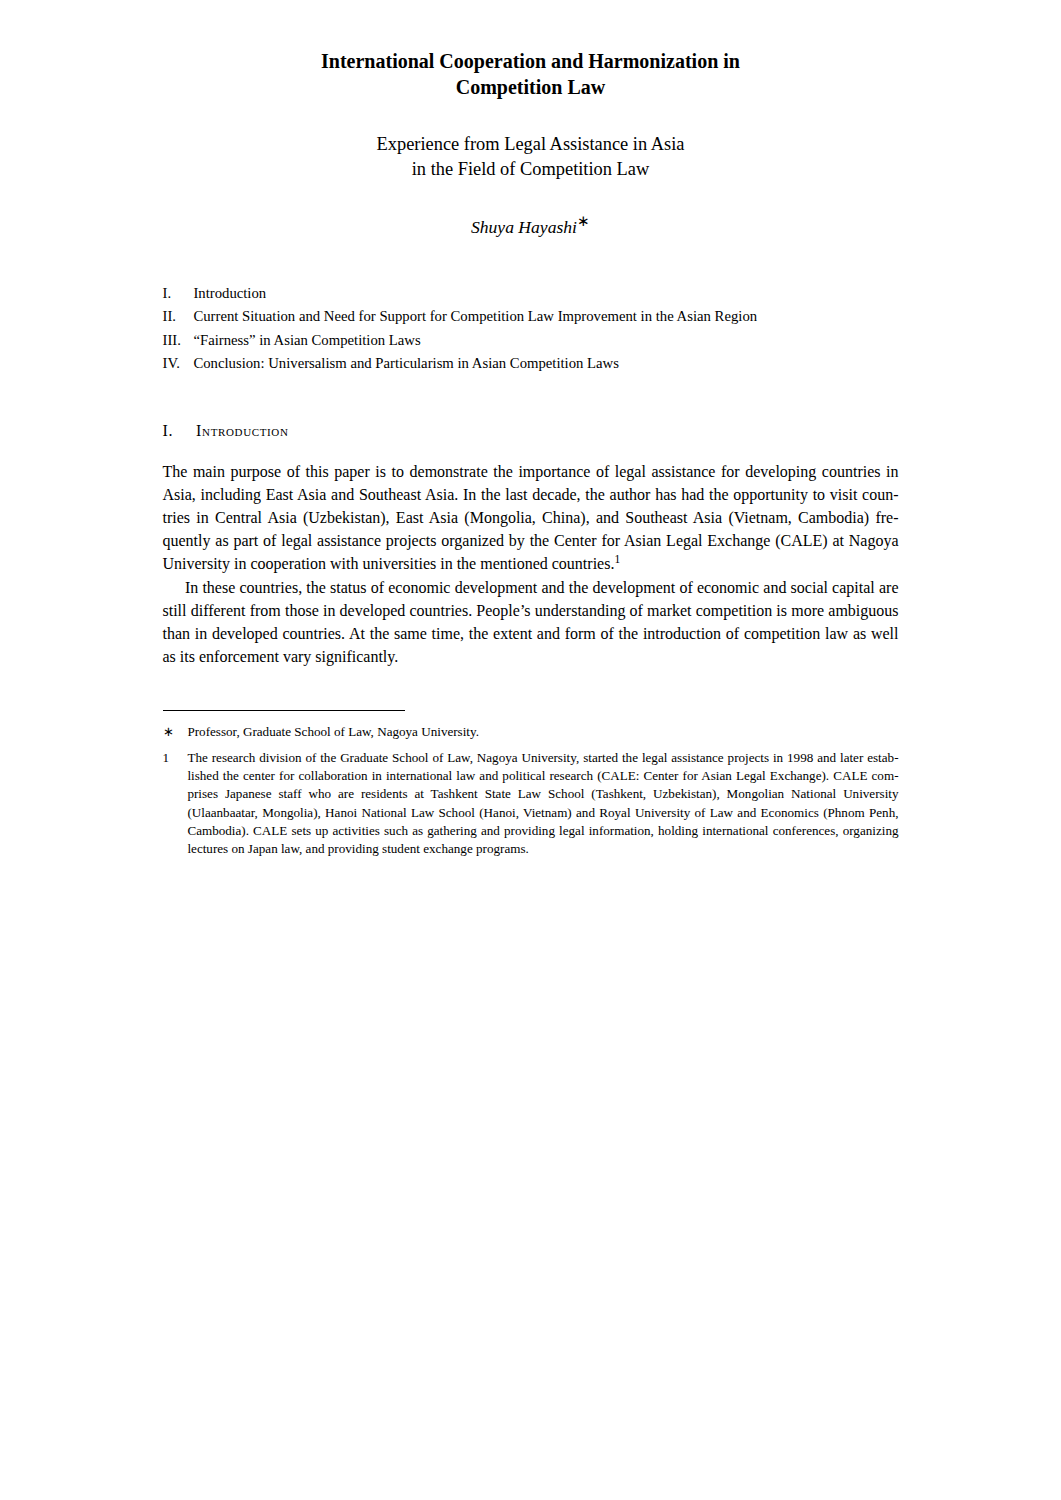International Cooperation and Harmonization in
Competition Law
Experience from Legal Assistance in Asia
in the Field of Competition Law
Shuya Hayashi∗
I. Introduction
II. Current Situation and Need for Support for Competition Law Improvement in the Asian Region
III.“Fairness” in Asian Competition Laws
IV. Conclusion: Universalism and Particularism in Asian Competition Laws
I. Introduction
The main purpose of this paper is to demonstrate the importance of legal assistance for developing countries in Asia, including East Asia and Southeast Asia. In the last decade, the author has had the opportunity to visit countries in Central Asia (Uzbekistan), East Asia (Mongolia, China), and Southeast Asia (Vietnam, Cambodia) frequently as part of legal assistance projects organized by the Center for Asian Legal Exchange (CALE) at Nagoya University in cooperation with universities in the mentioned countries.1
In these countries, the status of economic development and the development of economic and social capital are still different from those in developed countries. People’s understanding of market competition is more ambiguous than in developed countries. At the same time, the extent and form of the introduction of competition law as well as its enforcement vary significantly.
∗ Professor, Graduate School of Law, Nagoya University.
1 The research division of the Graduate School of Law, Nagoya University, started the legal assistance projects in 1998 and later established the center for collaboration in international law and political research (CALE: Center for Asian Legal Exchange). CALE comprises Japanese staff who are residents at Tashkent State Law School (Tashkent, Uzbekistan), Mongolian National University (Ulaanbaatar, Mongolia), Hanoi National Law School (Hanoi, Vietnam) and Royal University of Law and Economics (Phnom Penh, Cambodia). CALE sets up activities such as gathering and providing legal information, holding international conferences, organizing lectures on Japan law, and providing student exchange programs.